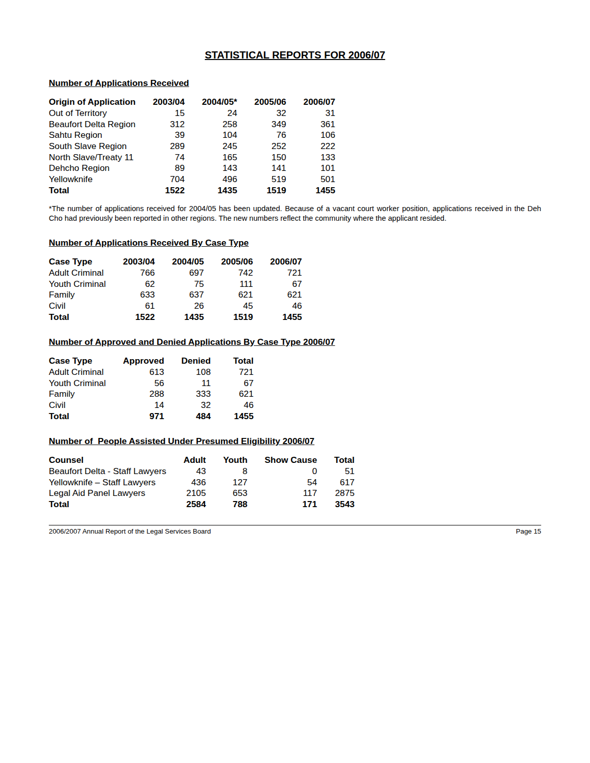STATISTICAL REPORTS FOR 2006/07
Number of Applications Received
| Origin of Application | 2003/04 | 2004/05* | 2005/06 | 2006/07 |
| --- | --- | --- | --- | --- |
| Out of Territory | 15 | 24 | 32 | 31 |
| Beaufort Delta Region | 312 | 258 | 349 | 361 |
| Sahtu Region | 39 | 104 | 76 | 106 |
| South Slave Region | 289 | 245 | 252 | 222 |
| North Slave/Treaty 11 | 74 | 165 | 150 | 133 |
| Dehcho Region | 89 | 143 | 141 | 101 |
| Yellowknife | 704 | 496 | 519 | 501 |
| Total | 1522 | 1435 | 1519 | 1455 |
*The number of applications received for 2004/05 has been updated. Because of a vacant court worker position, applications received in the Deh Cho had previously been reported in other regions. The new numbers reflect the community where the applicant resided.
Number of Applications Received By Case Type
| Case Type | 2003/04 | 2004/05 | 2005/06 | 2006/07 |
| --- | --- | --- | --- | --- |
| Adult Criminal | 766 | 697 | 742 | 721 |
| Youth Criminal | 62 | 75 | 111 | 67 |
| Family | 633 | 637 | 621 | 621 |
| Civil | 61 | 26 | 45 | 46 |
| Total | 1522 | 1435 | 1519 | 1455 |
Number of Approved and Denied Applications By Case Type 2006/07
| Case Type | Approved | Denied | Total |
| --- | --- | --- | --- |
| Adult Criminal | 613 | 108 | 721 |
| Youth Criminal | 56 | 11 | 67 |
| Family | 288 | 333 | 621 |
| Civil | 14 | 32 | 46 |
| Total | 971 | 484 | 1455 |
Number of People Assisted Under Presumed Eligibility 2006/07
| Counsel | Adult | Youth | Show Cause | Total |
| --- | --- | --- | --- | --- |
| Beaufort Delta - Staff Lawyers | 43 | 8 | 0 | 51 |
| Yellowknife – Staff Lawyers | 436 | 127 | 54 | 617 |
| Legal Aid Panel Lawyers | 2105 | 653 | 117 | 2875 |
| Total | 2584 | 788 | 171 | 3543 |
2006/2007 Annual Report of the Legal Services Board Page 15